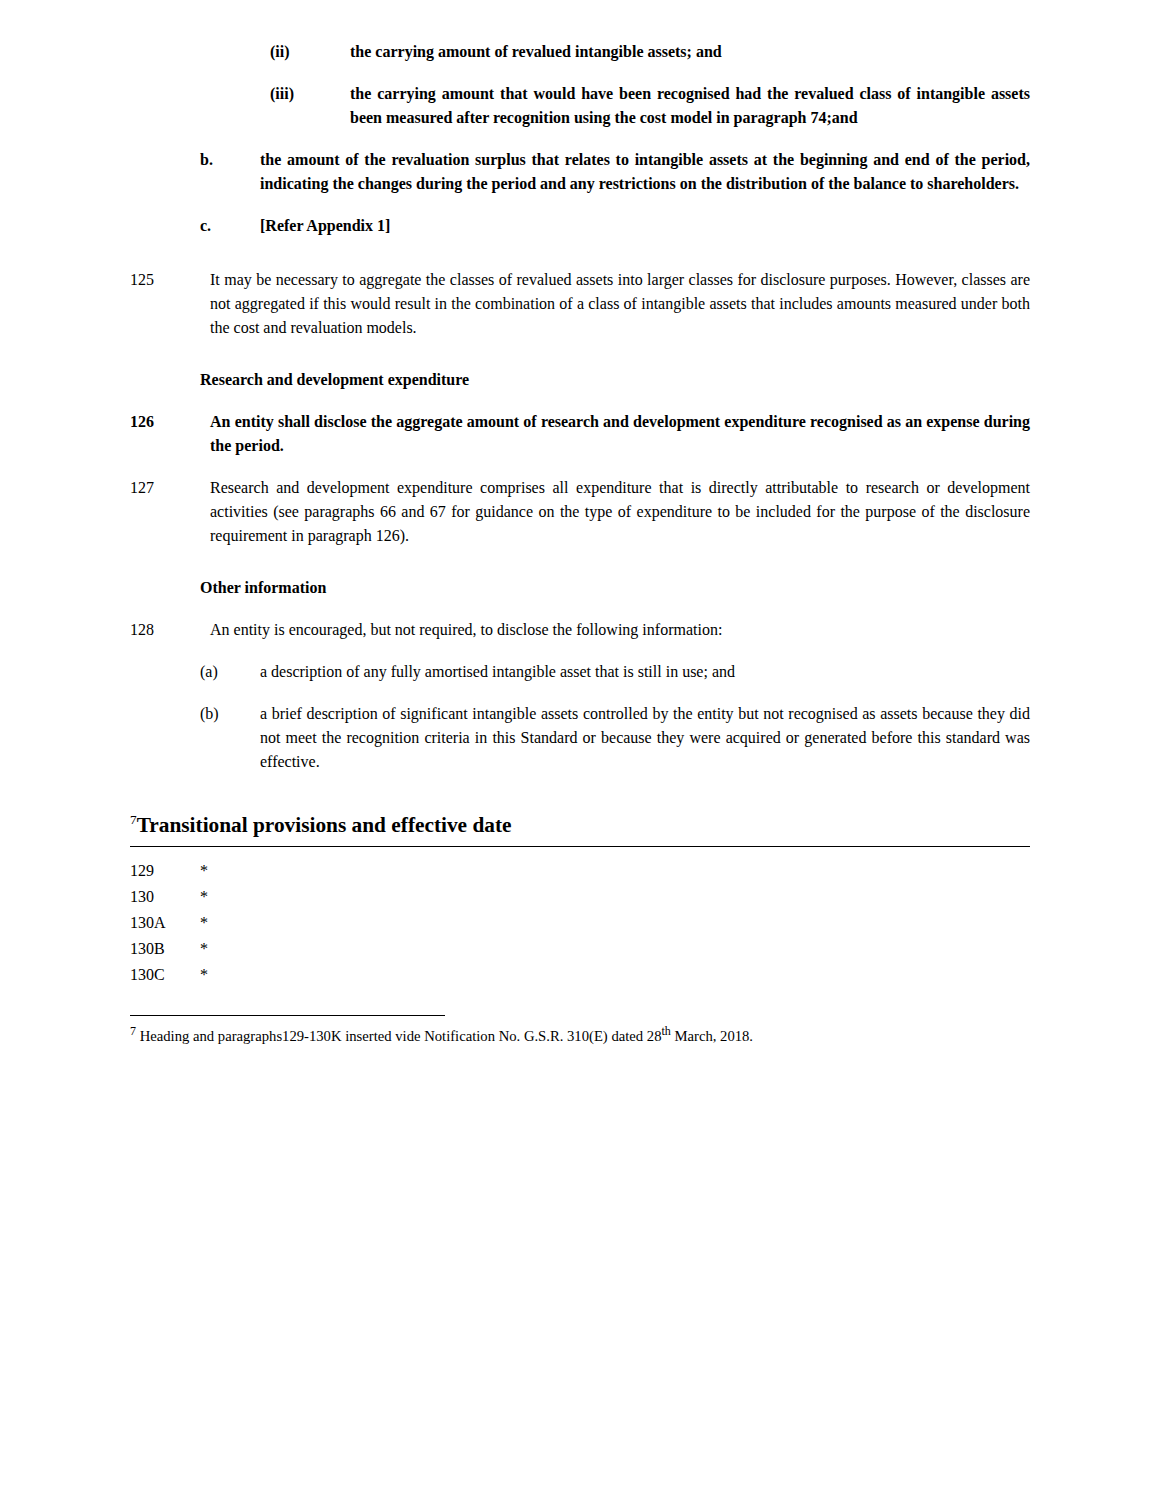(ii)
the carrying amount of revalued intangible assets; and
(iii)
the carrying amount that would have been recognised had the revalued class of intangible assets been measured after recognition using the cost model in paragraph 74;and
b.
the amount of the revaluation surplus that relates to intangible assets at the beginning and end of the period, indicating the changes during the period and any restrictions on the distribution of the balance to shareholders.
c.
[Refer Appendix 1]
125
It may be necessary to aggregate the classes of revalued assets into larger classes for disclosure purposes. However, classes are not aggregated if this would result in the combination of a class of intangible assets that includes amounts measured under both the cost and revaluation models.
Research and development expenditure
126
An entity shall disclose the aggregate amount of research and development expenditure recognised as an expense during the period.
127
Research and development expenditure comprises all expenditure that is directly attributable to research or development activities (see paragraphs 66 and 67 for guidance on the type of expenditure to be included for the purpose of the disclosure requirement in paragraph 126).
Other information
128
An entity is encouraged, but not required, to disclose the following information:
(a)
a description of any fully amortised intangible asset that is still in use; and
(b)
a brief description of significant intangible assets controlled by the entity but not recognised as assets because they did not meet the recognition criteria in this Standard or because they were acquired or generated before this standard was effective.
7Transitional provisions and effective date
129
*
130
*
130A
*
130B
*
130C
*
7 Heading and paragraphs129-130K inserted vide Notification No. G.S.R. 310(E) dated 28th March, 2018.